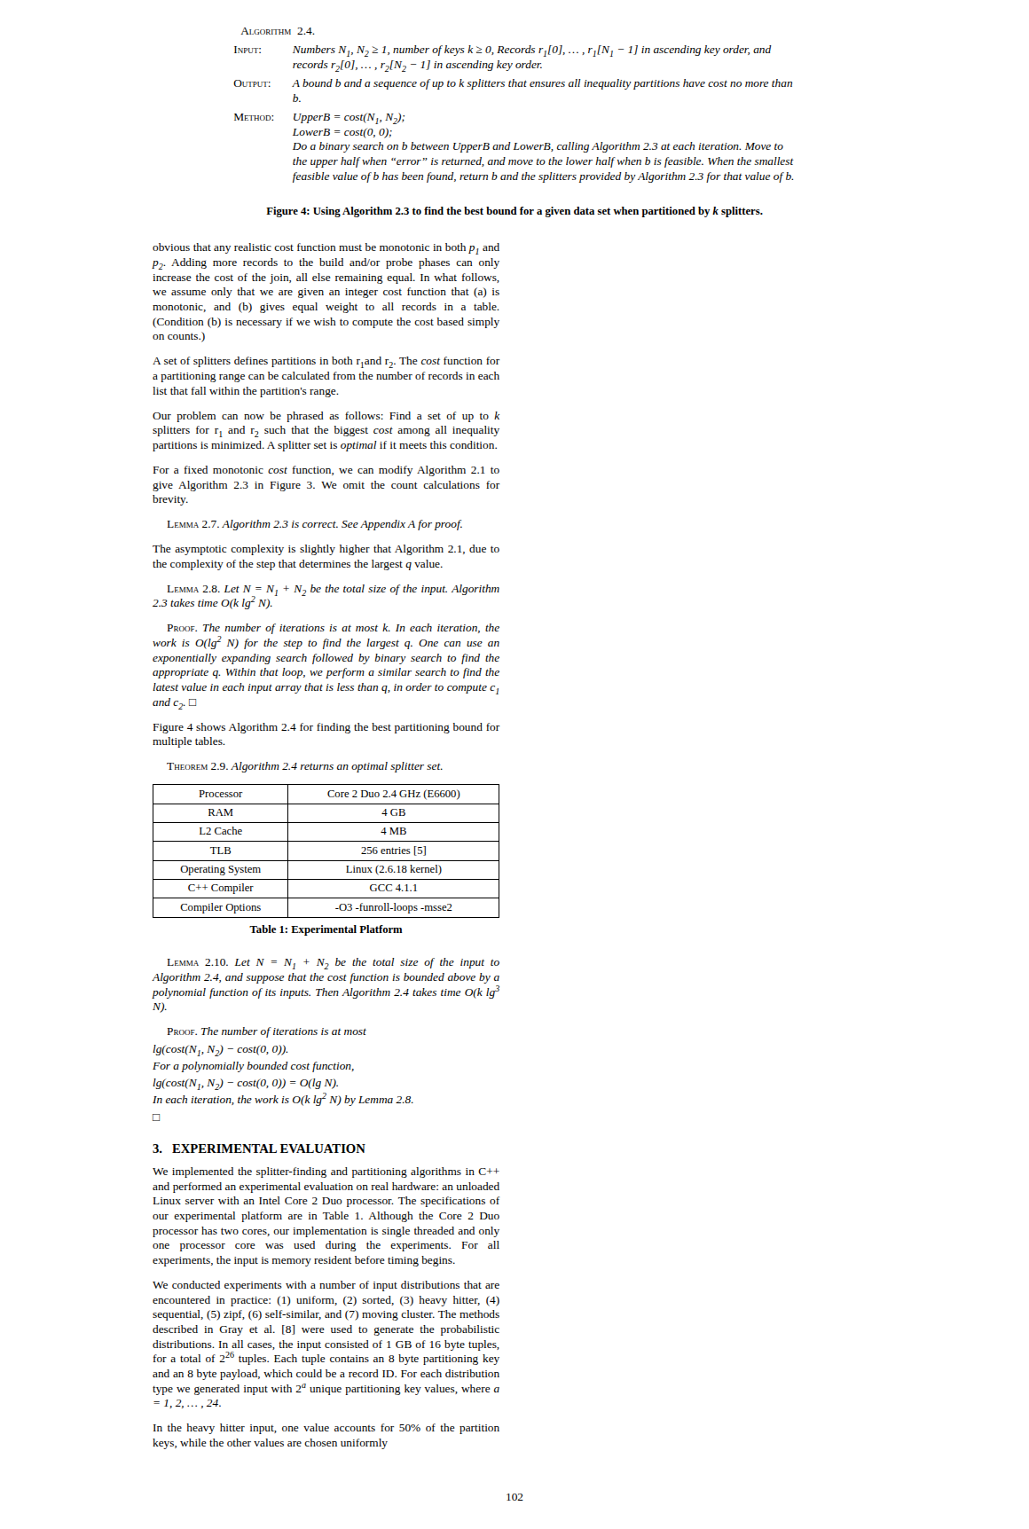Algorithm 2.4.
| Input: | Numbers N 1 , N 2 ≥ 1 , number of keys k ≥ 0 , Records r 1 [0], … , r 1 [N 1 − 1] in ascending key order, and records r 2 [0], … , r 2 [N 2 − 1] in ascending key order. |
| Output: | A bound b and a sequence of up to k splitters that ensures all inequality partitions have cost no more than b . |
| Method: | UpperB = cost(N 1 , N 2 ); LowerB = cost(0, 0); Do a binary search on b between UpperB and LowerB , calling Algorithm 2.3 at each iteration. Move to the upper half when “error” is returned, and move to the lower half when b is feasible. When the smallest feasible value of b has been found, return b and the splitters provided by Algorithm 2.3 for that value of b . |
Figure 4: Using Algorithm 2.3 to find the best bound for a given data set when partitioned by k splitters.
obvious that any realistic cost function must be monotonic in both p1 and p2. Adding more records to the build and/or probe phases can only increase the cost of the join, all else remaining equal. In what follows, we assume only that we are given an integer cost function that (a) is monotonic, and (b) gives equal weight to all records in a table. (Condition (b) is necessary if we wish to compute the cost based simply on counts.)
A set of splitters defines partitions in both r1and r2. The cost function for a partitioning range can be calculated from the number of records in each list that fall within the partition's range.
Our problem can now be phrased as follows: Find a set of up to k splitters for r1 and r2 such that the biggest cost among all inequality partitions is minimized. A splitter set is optimal if it meets this condition.
For a fixed monotonic cost function, we can modify Algorithm 2.1 to give Algorithm 2.3 in Figure 3. We omit the count calculations for brevity.
Lemma 2.7. Algorithm 2.3 is correct. See Appendix A for proof.
The asymptotic complexity is slightly higher that Algorithm 2.1, due to the complexity of the step that determines the largest q value.
Lemma 2.8. Let N = N1 + N2 be the total size of the input. Algorithm 2.3 takes time O(k lg2 N).
Proof. The number of iterations is at most k. In each iteration, the work is O(lg2 N) for the step to find the largest q. One can use an exponentially expanding search followed by binary search to find the appropriate q. Within that loop, we perform a similar search to find the latest value in each input array that is less than q, in order to compute c1 and c2. □
Figure 4 shows Algorithm 2.4 for finding the best partitioning bound for multiple tables.
Theorem 2.9. Algorithm 2.4 returns an optimal splitter set.
| Processor | Core 2 Duo 2.4 GHz (E6600) |
| RAM | 4 GB |
| L2 Cache | 4 MB |
| TLB | 256 entries [5] |
| Operating System | Linux (2.6.18 kernel) |
| C++ Compiler | GCC 4.1.1 |
| Compiler Options | -O3 -funroll-loops -msse2 |
Table 1: Experimental Platform
Lemma 2.10. Let N = N1 + N2 be the total size of the input to Algorithm 2.4, and suppose that the cost function is bounded above by a polynomial function of its inputs. Then Algorithm 2.4 takes time O(k lg3 N).
Proof. The number of iterations is at most
lg(cost(N1, N2) − cost(0, 0)).
For a polynomially bounded cost function,
lg(cost(N1, N2) − cost(0, 0)) = O(lg N).
In each iteration, the work is O(k lg2 N) by Lemma 2.8.
□
3. EXPERIMENTAL EVALUATION
We implemented the splitter-finding and partitioning algorithms in C++ and performed an experimental evaluation on real hardware: an unloaded Linux server with an Intel Core 2 Duo processor. The specifications of our experimental platform are in Table 1. Although the Core 2 Duo processor has two cores, our implementation is single threaded and only one processor core was used during the experiments. For all experiments, the input is memory resident before timing begins.
We conducted experiments with a number of input distributions that are encountered in practice: (1) uniform, (2) sorted, (3) heavy hitter, (4) sequential, (5) zipf, (6) self-similar, and (7) moving cluster. The methods described in Gray et al. [8] were used to generate the probabilistic distributions. In all cases, the input consisted of 1 GB of 16 byte tuples, for a total of 226 tuples. Each tuple contains an 8 byte partitioning key and an 8 byte payload, which could be a record ID. For each distribution type we generated input with 2a unique partitioning key values, where a = 1, 2, … , 24.
In the heavy hitter input, one value accounts for 50% of the partition keys, while the other values are chosen uniformly
102